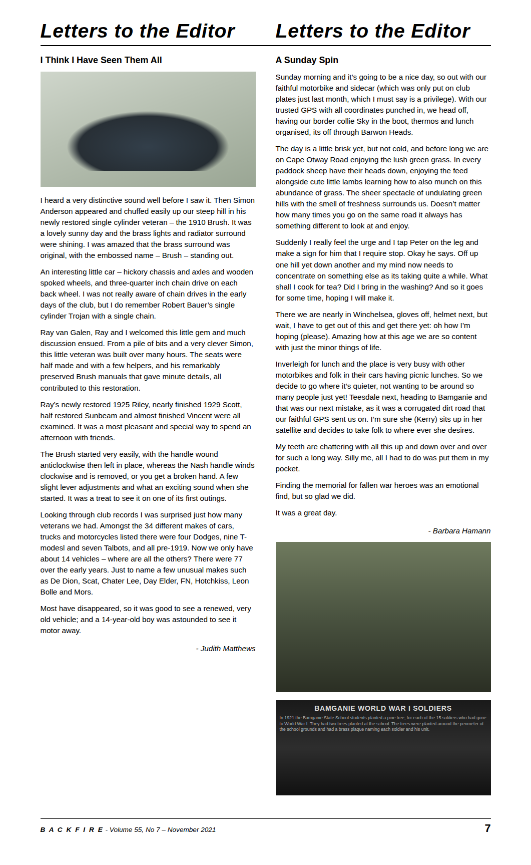Letters to the Editor
Letters to the Editor
I Think I Have Seen Them All
I heard a very distinctive sound well before I saw it. Then Simon Anderson appeared and chuffed easily up our steep hill in his newly restored single cylinder veteran – the 1910 Brush. It was a lovely sunny day and the brass lights and radiator surround were shining. I was amazed that the brass surround was original, with the embossed name – Brush – standing out.
An interesting little car – hickory chassis and axles and wooden spoked wheels, and three-quarter inch chain drive on each back wheel. I was not really aware of chain drives in the early days of the club, but I do remember Robert Bauer’s single cylinder Trojan with a single chain.
Ray van Galen, Ray and I welcomed this little gem and much discussion ensued. From a pile of bits and a very clever Simon, this little veteran was built over many hours. The seats were half made and with a few helpers, and his remarkably preserved Brush manuals that gave minute details, all contributed to this restoration.
Ray’s newly restored 1925 Riley, nearly finished 1929 Scott, half restored Sunbeam and almost finished Vincent were all examined. It was a most pleasant and special way to spend an afternoon with friends.
The Brush started very easily, with the handle wound anticlockwise then left in place, whereas the Nash handle winds clockwise and is removed, or you get a broken hand. A few slight lever adjustments and what an exciting sound when she started. It was a treat to see it on one of its first outings.
Looking through club records I was surprised just how many veterans we had. Amongst the 34 different makes of cars, trucks and motorcycles listed there were four Dodges, nine T-modesl and seven Talbots, and all pre-1919. Now we only have about 14 vehicles – where are all the others? There were 77 over the early years. Just to name a few unusual makes such as De Dion, Scat, Chater Lee, Day Elder, FN, Hotchkiss, Leon Bolle and Mors.
Most have disappeared, so it was good to see a renewed, very old vehicle; and a 14-year-old boy was astounded to see it motor away.
- Judith Matthews
A Sunday Spin
Sunday morning and it’s going to be a nice day, so out with our faithful motorbike and sidecar (which was only put on club plates just last month, which I must say is a privilege). With our trusted GPS with all coordinates punched in, we head off, having our border collie Sky in the boot, thermos and lunch organised, its off through Barwon Heads.
The day is a little brisk yet, but not cold, and before long we are on Cape Otway Road enjoying the lush green grass. In every paddock sheep have their heads down, enjoying the feed alongside cute little lambs learning how to also munch on this abundance of grass. The sheer spectacle of undulating green hills with the smell of freshness surrounds us. Doesn’t matter how many times you go on the same road it always has something different to look at and enjoy.
Suddenly I really feel the urge and I tap Peter on the leg and make a sign for him that I require stop. Okay he says. Off up one hill yet down another and my mind now needs to concentrate on something else as its taking quite a while. What shall I cook for tea? Did I bring in the washing? And so it goes for some time, hoping I will make it.
There we are nearly in Winchelsea, gloves off, helmet next, but wait, I have to get out of this and get there yet: oh how I’m hoping (please). Amazing how at this age we are so content with just the minor things of life.
Inverleigh for lunch and the place is very busy with other motorbikes and folk in their cars having picnic lunches. So we decide to go where it’s quieter, not wanting to be around so many people just yet! Teesdale next, heading to Bamganie and that was our next mistake, as it was a corrugated dirt road that our faithful GPS sent us on. I’m sure she (Kerry) sits up in her satellite and decides to take folk to where ever she desires.
My teeth are chattering with all this up and down over and over for such a long way. Silly me, all I had to do was put them in my pocket.
Finding the memorial for fallen war heroes was an emotional find, but so glad we did.
It was a great day.
- Barbara Hamann
BAMGANIE WORLD WAR I SOLDIERS
In 1921 the Bamganie State School students planted a pine tree, for each of the 15 soldiers who had gone to World War I. They had two trees planted at the school. The trees were planted around the perimeter of the school grounds and had a brass plaque naming each soldier and his unit.
B A C K F I R E - Volume 55, No 7 – November 2021
7